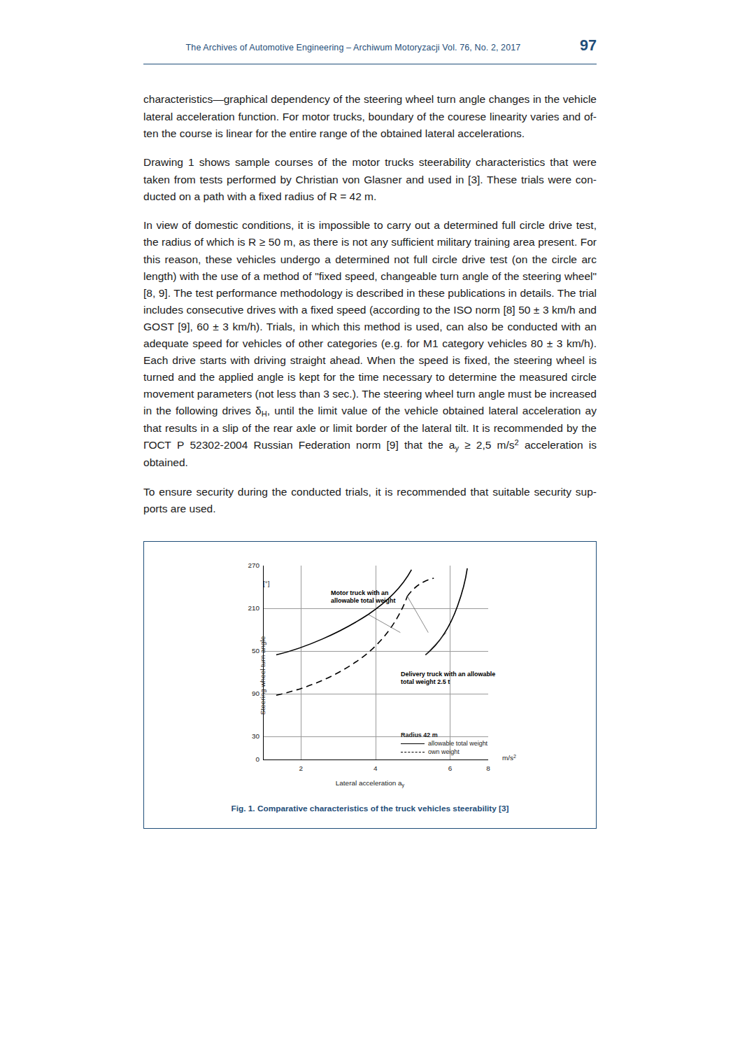The Archives of Automotive Engineering – Archiwum Motoryzacji Vol. 76, No. 2, 2017 97
characteristics—graphical dependency of the steering wheel turn angle changes in the vehicle lateral acceleration function. For motor trucks, boundary of the courese linearity varies and often the course is linear for the entire range of the obtained lateral accelerations.
Drawing 1 shows sample courses of the motor trucks steerability characteristics that were taken from tests performed by Christian von Glasner and used in [3]. These trials were conducted on a path with a fixed radius of R = 42 m.
In view of domestic conditions, it is impossible to carry out a determined full circle drive test, the radius of which is R ≥ 50 m, as there is not any sufficient military training area present. For this reason, these vehicles undergo a determined not full circle drive test (on the circle arc length) with the use of a method of "fixed speed, changeable turn angle of the steering wheel" [8, 9]. The test performance methodology is described in these publications in details. The trial includes consecutive drives with a fixed speed (according to the ISO norm [8] 50 ± 3 km/h and GOST [9], 60 ± 3 km/h). Trials, in which this method is used, can also be conducted with an adequate speed for vehicles of other categories (e.g. for M1 category vehicles 80 ± 3 km/h). Each drive starts with driving straight ahead. When the speed is fixed, the steering wheel is turned and the applied angle is kept for the time necessary to determine the measured circle movement parameters (not less than 3 sec.). The steering wheel turn angle must be increased in the following drives δH, until the limit value of the vehicle obtained lateral acceleration ay that results in a slip of the rear axle or limit border of the lateral tilt. It is recommended by the ГОСТ Р 52302-2004 Russian Federation norm [9] that the ay ≥ 2,5 m/s2 acceleration is obtained.
To ensure security during the conducted trials, it is recommended that suitable security supports are used.
[°]
270 210 50 90 30 0 2 4 6 8
Motor truck with an allowable total weight
Delivery truck with an allowable total weight 2.5 t
Radius 42 m
allowable total weight
own weight
Steering wheel turn angle
Lateral acceleration ay
m/s2
Fig. 1. Comparative characteristics of the truck vehicles steerability [3]